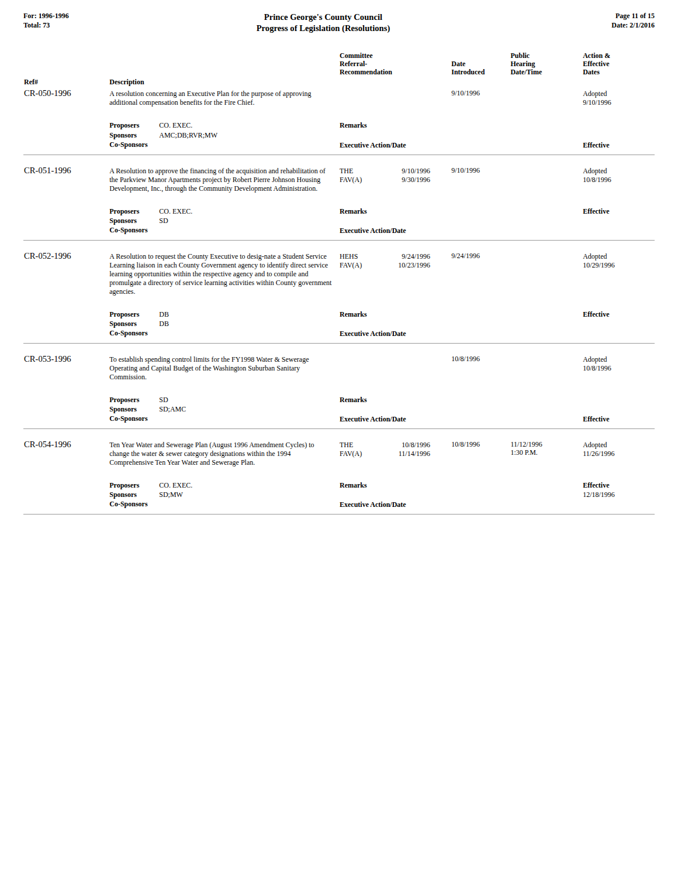For: 1996-1996
Total: 73
Prince George's County Council
Progress of Legislation (Resolutions)
Page 11 of 15
Date: 2/1/2016
| | | Committee Referral- Recommendation | Date Introduced | Public Hearing Date/Time | Action & Effective Dates |
| --- | --- | --- | --- | --- | --- |
| Ref# | Description | | | | |
| CR-050-1996 | A resolution concerning an Executive Plan for the purpose of approving additional compensation benefits for the Fire Chief. | | 9/10/1996 | | Adopted 9/10/1996 |
| | Proposers CO. EXEC. Sponsors AMC;DB;RVR;MW Co-Sponsors | Remarks Executive Action/Date | | | Effective |
| CR-051-1996 | A Resolution to approve the financing of the acquisition and rehabilitation of the Parkview Manor Apartments project by Robert Pierre Johnson Housing Development, Inc., through the Community Development Administration. | THE 9/10/1996 FAV(A) 9/30/1996 | 9/10/1996 | | Adopted 10/8/1996 |
| | Proposers CO. EXEC. Sponsors SD Co-Sponsors | Remarks Executive Action/Date | | | Effective |
| CR-052-1996 | A Resolution to request the County Executive to desig-nate a Student Service Learning liaison in each County Government agency to identify direct service learning opportunities within the respective agency and to compile and promulgate a directory of service learning activities within County government agencies. | HEHS 9/24/1996 FAV(A) 10/23/1996 | 9/24/1996 | | Adopted 10/29/1996 |
| | Proposers DB Sponsors DB Co-Sponsors | Remarks Executive Action/Date | | | Effective |
| CR-053-1996 | To establish spending control limits for the FY1998 Water & Sewerage Operating and Capital Budget of the Washington Suburban Sanitary Commission. | | 10/8/1996 | | Adopted 10/8/1996 |
| | Proposers SD Sponsors SD;AMC Co-Sponsors | Remarks Executive Action/Date | | | Effective |
| CR-054-1996 | Ten Year Water and Sewerage Plan (August 1996 Amendment Cycles) to change the water & sewer category designations within the 1994 Comprehensive Ten Year Water and Sewerage Plan. | THE 10/8/1996 FAV(A) 11/14/1996 | 10/8/1996 | 11/12/1996 1:30 P.M. | Adopted 11/26/1996 |
| | Proposers CO. EXEC. Sponsors SD;MW Co-Sponsors | Remarks Executive Action/Date | | | Effective 12/18/1996 |